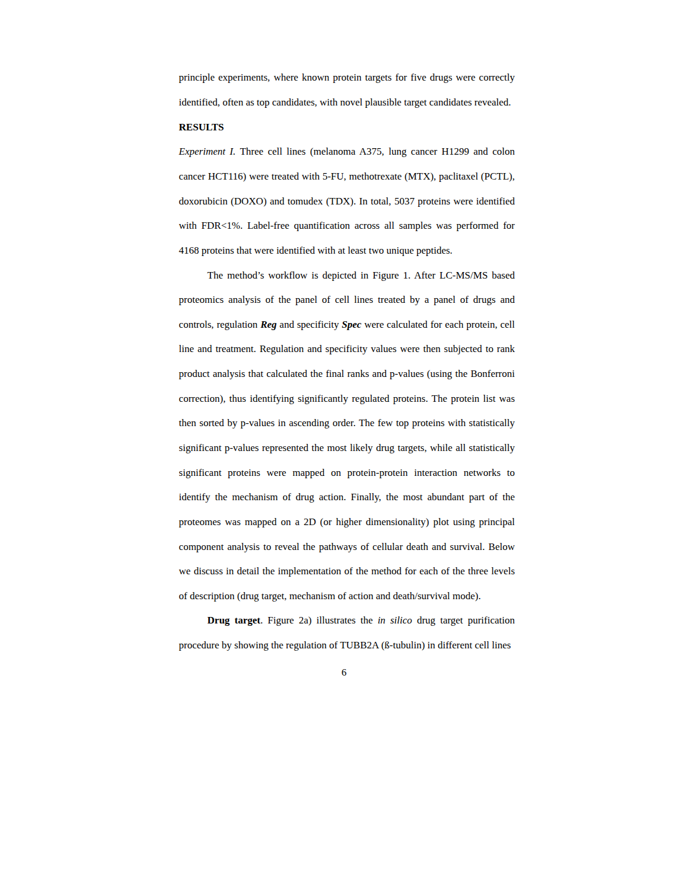principle experiments, where known protein targets for five drugs were correctly identified, often as top candidates, with novel plausible target candidates revealed.
RESULTS
Experiment I. Three cell lines (melanoma A375, lung cancer H1299 and colon cancer HCT116) were treated with 5-FU, methotrexate (MTX), paclitaxel (PCTL), doxorubicin (DOXO) and tomudex (TDX). In total, 5037 proteins were identified with FDR<1%. Label-free quantification across all samples was performed for 4168 proteins that were identified with at least two unique peptides.
The method’s workflow is depicted in Figure 1. After LC-MS/MS based proteomics analysis of the panel of cell lines treated by a panel of drugs and controls, regulation Reg and specificity Spec were calculated for each protein, cell line and treatment. Regulation and specificity values were then subjected to rank product analysis that calculated the final ranks and p-values (using the Bonferroni correction), thus identifying significantly regulated proteins. The protein list was then sorted by p-values in ascending order. The few top proteins with statistically significant p-values represented the most likely drug targets, while all statistically significant proteins were mapped on protein-protein interaction networks to identify the mechanism of drug action. Finally, the most abundant part of the proteomes was mapped on a 2D (or higher dimensionality) plot using principal component analysis to reveal the pathways of cellular death and survival. Below we discuss in detail the implementation of the method for each of the three levels of description (drug target, mechanism of action and death/survival mode).
Drug target. Figure 2a) illustrates the in silico drug target purification procedure by showing the regulation of TUBB2A (ß-tubulin) in different cell lines
6